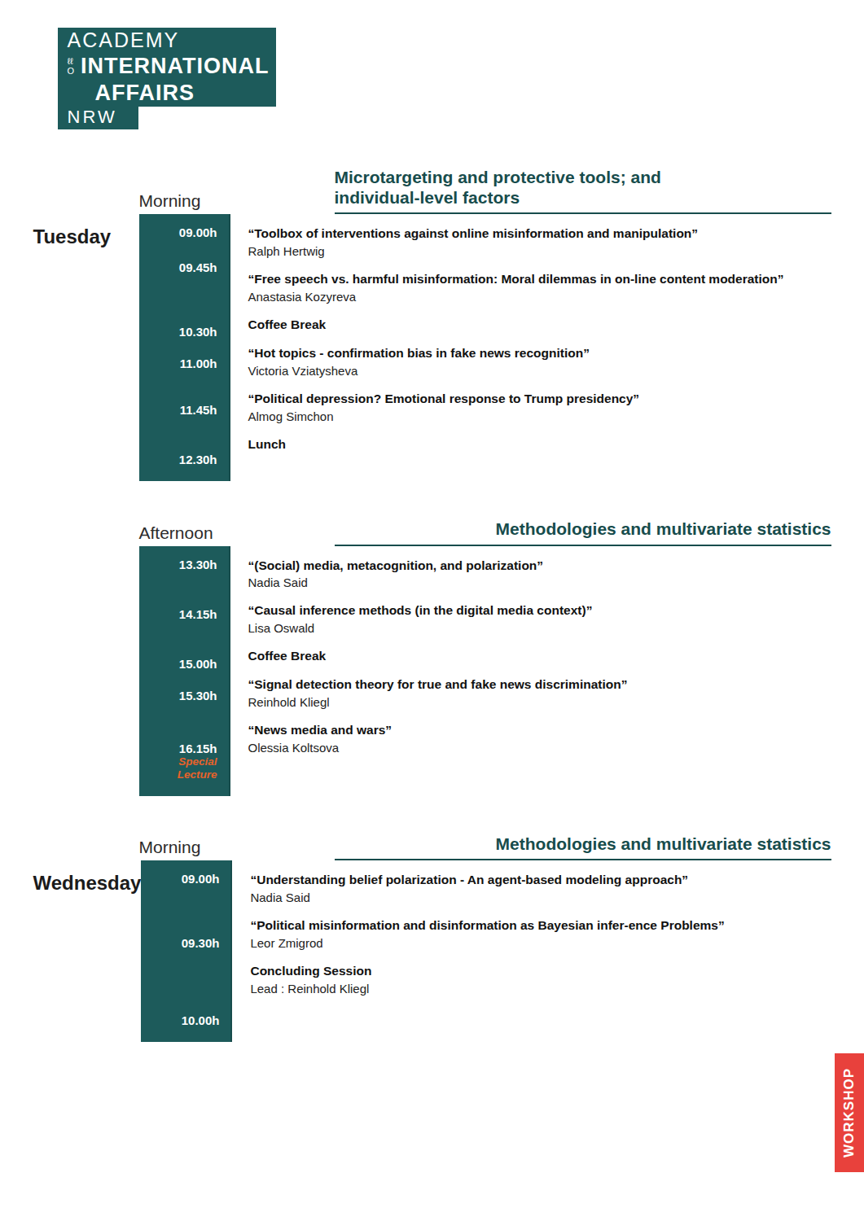ACADEMY
ℓℓ O INTERNATIONAL
AFFAIRS
NRW
Morning
Microtargeting and protective tools; and
individual-level factors
Tuesday
09.00h
09.45h
10.30h
11.00h
11.45h
12.30h
“Toolbox of interventions against online misinformation and manipulation”
Ralph Hertwig
“Free speech vs. harmful misinformation: Moral dilemmas in on-line content moderation”
Anastasia Kozyreva
Coffee Break
“Hot topics - confirmation bias in fake news recognition”
Victoria Vziatysheva
“Political depression? Emotional response to Trump presidency”
Almog Simchon
Lunch
Afternoon
Methodologies and multivariate statistics
13.30h
14.15h
15.00h
15.30h
16.15h
Special Lecture
“(Social) media, metacognition, and polarization”
Nadia Said
“Causal inference methods (in the digital media context)”
Lisa Oswald
Coffee Break
“Signal detection theory for true and fake news discrimination”
Reinhold Kliegl
“News media and wars”
Olessia Koltsova
Morning
Methodologies and multivariate statistics
Wednesday
09.00h
09.30h
10.00h
“Understanding belief polarization - An agent-based modeling approach”
Nadia Said
“Political misinformation and disinformation as Bayesian infer-ence Problems”
Leor Zmigrod
Concluding Session
Lead : Reinhold Kliegl
WORKSHOP